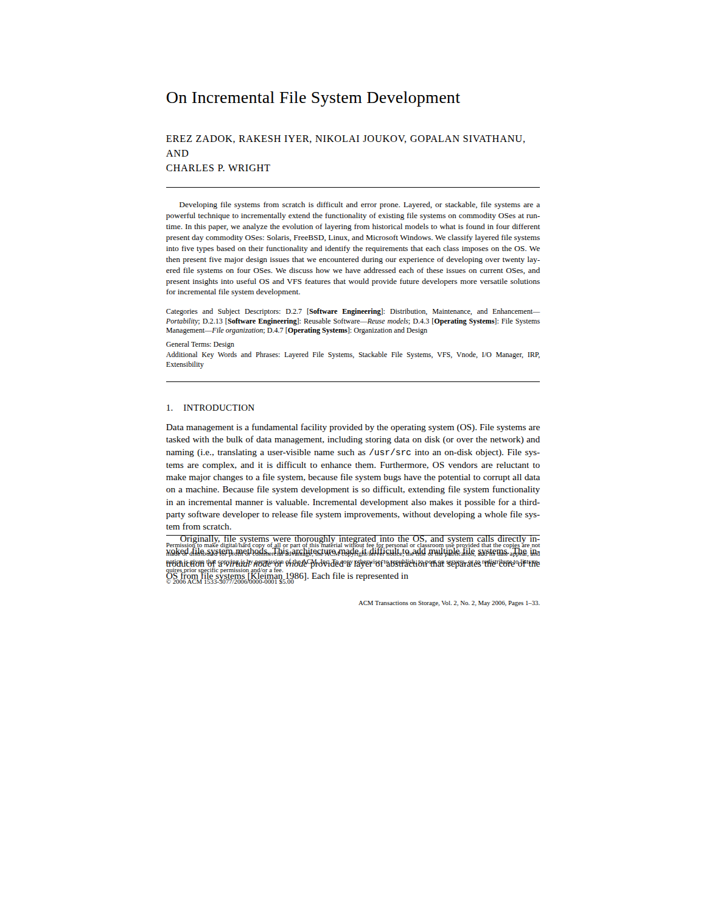On Incremental File System Development
EREZ ZADOK, RAKESH IYER, NIKOLAI JOUKOV, GOPALAN SIVATHANU, AND
CHARLES P. WRIGHT
Developing file systems from scratch is difficult and error prone. Layered, or stackable, file systems are a powerful technique to incrementally extend the functionality of existing file systems on commodity OSes at runtime. In this paper, we analyze the evolution of layering from historical models to what is found in four different present day commodity OSes: Solaris, FreeBSD, Linux, and Microsoft Windows. We classify layered file systems into five types based on their functionality and identify the requirements that each class imposes on the OS. We then present five major design issues that we encountered during our experience of developing over twenty layered file systems on four OSes. We discuss how we have addressed each of these issues on current OSes, and present insights into useful OS and VFS features that would provide future developers more versatile solutions for incremental file system development.
Categories and Subject Descriptors: D.2.7 [Software Engineering]: Distribution, Maintenance, and Enhancement—Portability; D.2.13 [Software Engineering]: Reusable Software—Reuse models; D.4.3 [Operating Systems]: File Systems Management—File organization; D.4.7 [Operating Systems]: Organization and Design
General Terms: Design
Additional Key Words and Phrases: Layered File Systems, Stackable File Systems, VFS, Vnode, I/O Manager, IRP, Extensibility
1. INTRODUCTION
Data management is a fundamental facility provided by the operating system (OS). File systems are tasked with the bulk of data management, including storing data on disk (or over the network) and naming (i.e., translating a user-visible name such as /usr/src into an on-disk object). File systems are complex, and it is difficult to enhance them. Furthermore, OS vendors are reluctant to make major changes to a file system, because file system bugs have the potential to corrupt all data on a machine. Because file system development is so difficult, extending file system functionality in an incremental manner is valuable. Incremental development also makes it possible for a third-party software developer to release file system improvements, without developing a whole file system from scratch.
Originally, file systems were thoroughly integrated into the OS, and system calls directly invoked file system methods. This architecture made it difficult to add multiple file systems. The introduction of a virtual node or vnode provided a layer of abstraction that separates the core of the OS from file systems [Kleiman 1986]. Each file is represented in
Permission to make digital/hard copy of all or part of this material without fee for personal or classroom use provided that the copies are not made or distributed for profit or commercial advantage, the ACM copyright/server notice, the title of the publication, and its date appear, and notice is given that copying is by permission of the ACM, Inc. To copy otherwise, to republish, to post on servers, or to redistribute to lists requires prior specific permission and/or a fee.
© 2006 ACM 1533-3077/2006/0000-0001 $5.00
ACM Transactions on Storage, Vol. 2, No. 2, May 2006, Pages 1–33.